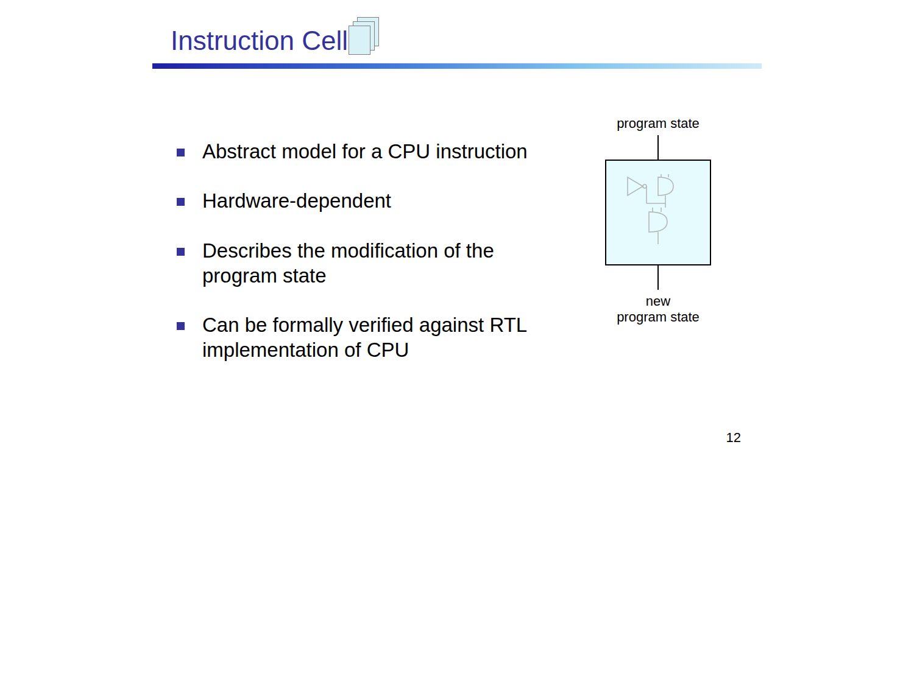Instruction Cell
Abstract model for a CPU instruction
Hardware-dependent
Describes the modification of the program state
Can be formally verified against RTL implementation of CPU
program state
new
program state
12